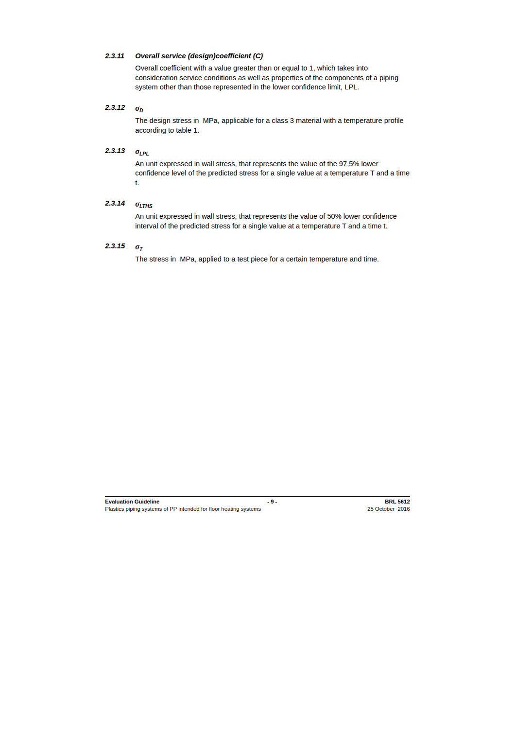2.3.11
Overall service (design)coefficient (C)
Overall coefficient with a value greater than or equal to 1, which takes into consideration service conditions as well as properties of the components of a piping system other than those represented in the lower confidence limit, LPL.
2.3.12
σD
The design stress in MPa, applicable for a class 3 material with a temperature profile according to table 1.
2.3.13
σLPL
An unit expressed in wall stress, that represents the value of the 97,5% lower confidence level of the predicted stress for a single value at a temperature T and a time t.
2.3.14
σLTHS
An unit expressed in wall stress, that represents the value of 50% lower confidence interval of the predicted stress for a single value at a temperature T and a time t.
2.3.15
σT
The stress in MPa, applied to a test piece for a certain temperature and time.
Evaluation Guideline
- 9 -
BRL 5612
Plastics piping systems of PP intended for floor heating systems
25 October 2016